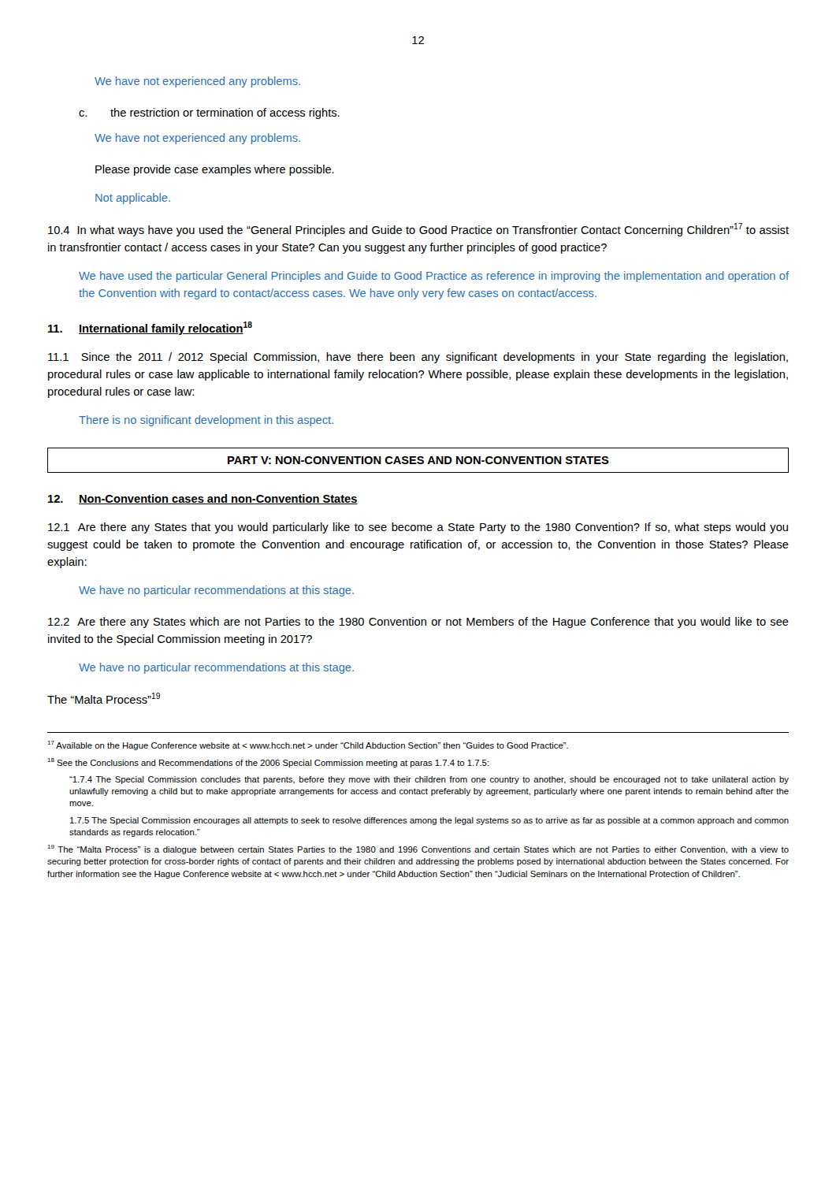12
We have not experienced any problems.
c. the restriction or termination of access rights.
We have not experienced any problems.
Please provide case examples where possible.
Not applicable.
10.4 In what ways have you used the “General Principles and Guide to Good Practice on Transfrontier Contact Concerning Children”17 to assist in transfrontier contact / access cases in your State? Can you suggest any further principles of good practice?
We have used the particular General Principles and Guide to Good Practice as reference in improving the implementation and operation of the Convention with regard to contact/access cases. We have only very few cases on contact/access.
11. International family relocation18
11.1 Since the 2011 / 2012 Special Commission, have there been any significant developments in your State regarding the legislation, procedural rules or case law applicable to international family relocation? Where possible, please explain these developments in the legislation, procedural rules or case law:
There is no significant development in this aspect.
PART V: NON-CONVENTION CASES AND NON-CONVENTION STATES
12. Non-Convention cases and non-Convention States
12.1 Are there any States that you would particularly like to see become a State Party to the 1980 Convention? If so, what steps would you suggest could be taken to promote the Convention and encourage ratification of, or accession to, the Convention in those States? Please explain:
We have no particular recommendations at this stage.
12.2 Are there any States which are not Parties to the 1980 Convention or not Members of the Hague Conference that you would like to see invited to the Special Commission meeting in 2017?
We have no particular recommendations at this stage.
The “Malta Process”19
17 Available on the Hague Conference website at < www.hcch.net > under “Child Abduction Section” then “Guides to Good Practice”.
18 See the Conclusions and Recommendations of the 2006 Special Commission meeting at paras 1.7.4 to 1.7.5:
“1.7.4 The Special Commission concludes that parents, before they move with their children from one country to another, should be encouraged not to take unilateral action by unlawfully removing a child but to make appropriate arrangements for access and contact preferably by agreement, particularly where one parent intends to remain behind after the move.
1.7.5 The Special Commission encourages all attempts to seek to resolve differences among the legal systems so as to arrive as far as possible at a common approach and common standards as regards relocation.”
19 The “Malta Process” is a dialogue between certain States Parties to the 1980 and 1996 Conventions and certain States which are not Parties to either Convention, with a view to securing better protection for cross-border rights of contact of parents and their children and addressing the problems posed by international abduction between the States concerned. For further information see the Hague Conference website at < www.hcch.net > under “Child Abduction Section” then “Judicial Seminars on the International Protection of Children”.